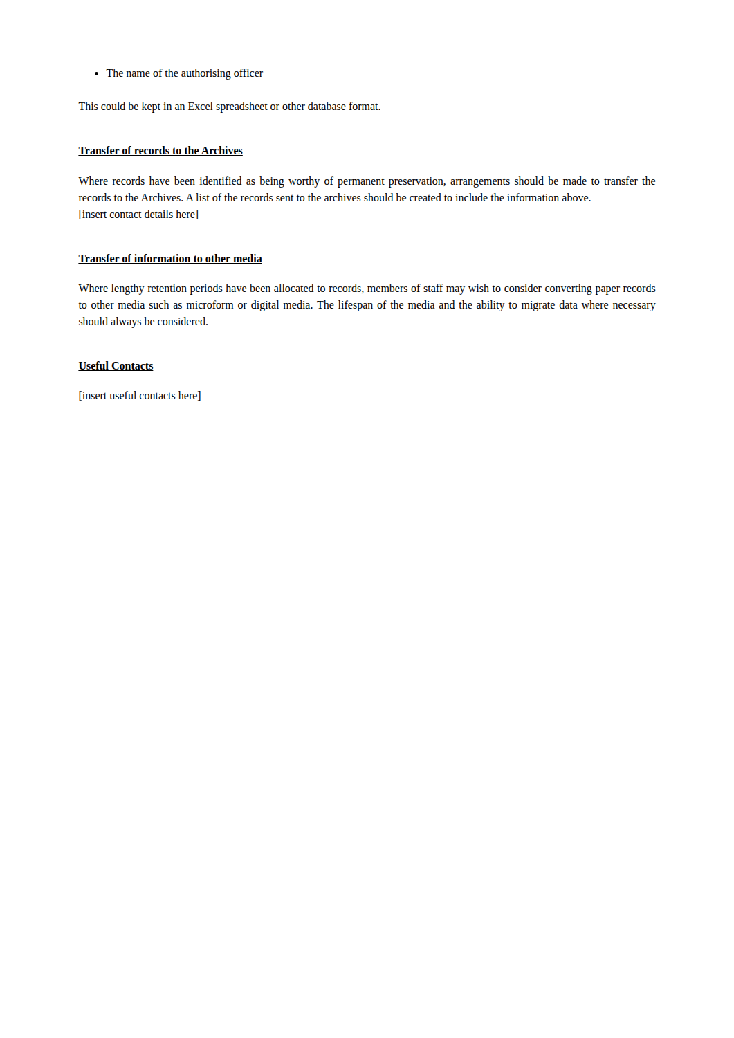The name of the authorising officer
This could be kept in an Excel spreadsheet or other database format.
Transfer of records to the Archives
Where records have been identified as being worthy of permanent preservation, arrangements should be made to transfer the records to the Archives. A list of the records sent to the archives should be created to include the information above.
[insert contact details here]
Transfer of information to other media
Where lengthy retention periods have been allocated to records, members of staff may wish to consider converting paper records to other media such as microform or digital media. The lifespan of the media and the ability to migrate data where necessary should always be considered.
Useful Contacts
[insert useful contacts here]